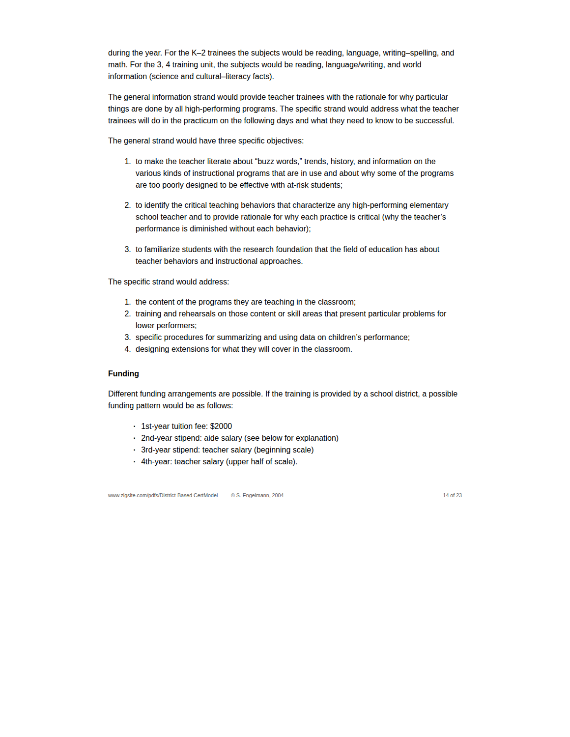during the year. For the K–2 trainees the subjects would be reading, language, writing–spelling, and math. For the 3, 4 training unit, the subjects would be reading, language/writing, and world information (science and cultural–literacy facts).
The general information strand would provide teacher trainees with the rationale for why particular things are done by all high-performing programs. The specific strand would address what the teacher trainees will do in the practicum on the following days and what they need to know to be successful.
The general strand would have three specific objectives:
to make the teacher literate about “buzz words,” trends, history, and information on the various kinds of instructional programs that are in use and about why some of the programs are too poorly designed to be effective with at-risk students;
to identify the critical teaching behaviors that characterize any high-performing elementary school teacher and to provide rationale for why each practice is critical (why the teacher’s performance is diminished without each behavior);
to familiarize students with the research foundation that the field of education has about teacher behaviors and instructional approaches.
The specific strand would address:
the content of the programs they are teaching in the classroom;
training and rehearsals on those content or skill areas that present particular problems for lower performers;
specific procedures for summarizing and using data on children’s performance;
designing extensions for what they will cover in the classroom.
Funding
Different funding arrangements are possible. If the training is provided by a school district, a possible funding pattern would be as follows:
1st-year tuition fee: $2000
2nd-year stipend: aide salary (see below for explanation)
3rd-year stipend: teacher salary (beginning scale)
4th-year: teacher salary (upper half of scale).
www.zigsite.com/pdfs/District-Based CertModel © S. Engelmann, 2004 14 of 23